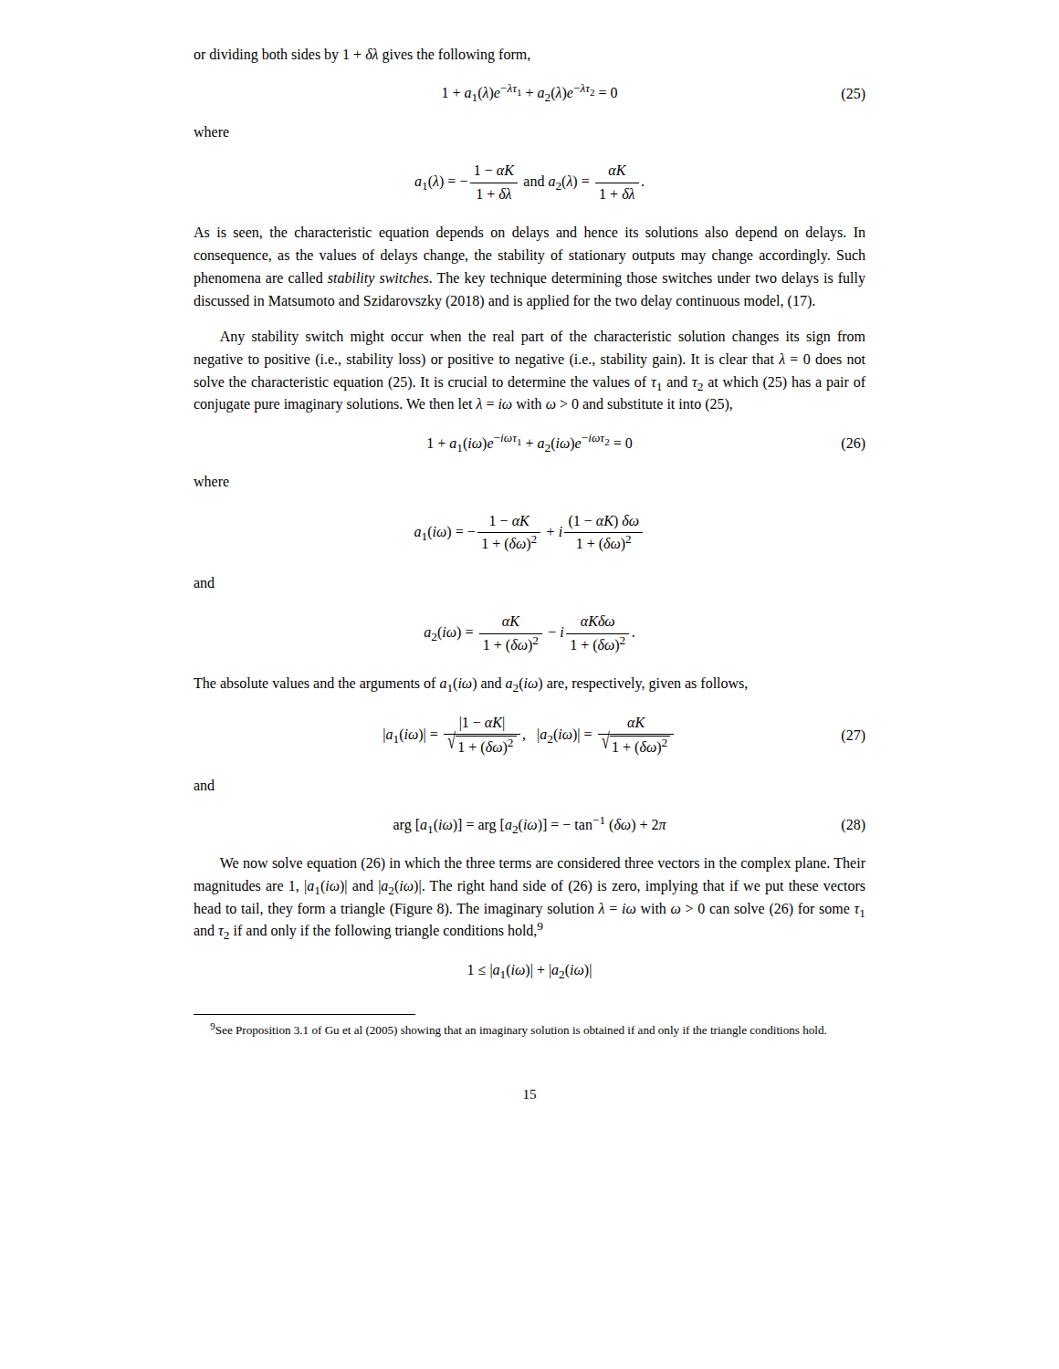or dividing both sides by 1 + δλ gives the following form,
1 + a1(λ)e−λτ1 + a2(λ)e−λτ2 = 0 (25)
where
a1(λ) = −1 − αK 1 + δλ and a2(λ) = αK 1 + δλ.
As is seen, the characteristic equation depends on delays and hence its solutions also depend on delays. In consequence, as the values of delays change, the stability of stationary outputs may change accordingly. Such phenomena are called stability switches. The key technique determining those switches under two delays is fully discussed in Matsumoto and Szidarovszky (2018) and is applied for the two delay continuous model, (17).
Any stability switch might occur when the real part of the characteristic solution changes its sign from negative to positive (i.e., stability loss) or positive to negative (i.e., stability gain). It is clear that λ = 0 does not solve the characteristic equation (25). It is crucial to determine the values of τ1 and τ2 at which (25) has a pair of conjugate pure imaginary solutions. We then let λ = iω with ω > 0 and substitute it into (25),
1 + a1(iω)e−iωτ1 + a2(iω)e−iωτ2 = 0 (26)
where
a1(iω) = −1 − αK 1 + (δω)2 + i(1 − αK) δω 1 + (δω)2
and
a2(iω) = αK 1 + (δω)2 − iαKδω 1 + (δω)2.
The absolute values and the arguments of a1(iω) and a2(iω) are, respectively, given as follows,
|a1(iω)| = |1 − αK|√1 + (δω)2, |a2(iω)| = αK√1 + (δω)2 (27)
and
arg [a1(iω)] = arg [a2(iω)] = − tan−1 (δω) + 2π (28)
We now solve equation (26) in which the three terms are considered three vectors in the complex plane. Their magnitudes are 1, |a1(iω)| and |a2(iω)|. The right hand side of (26) is zero, implying that if we put these vectors head to tail, they form a triangle (Figure 8). The imaginary solution λ = iω with ω > 0 can solve (26) for some τ1 and τ2 if and only if the following triangle conditions hold,9
1 ≤ |a1(iω)| + |a2(iω)|
9See Proposition 3.1 of Gu et al (2005) showing that an imaginary solution is obtained if and only if the triangle conditions hold.
15